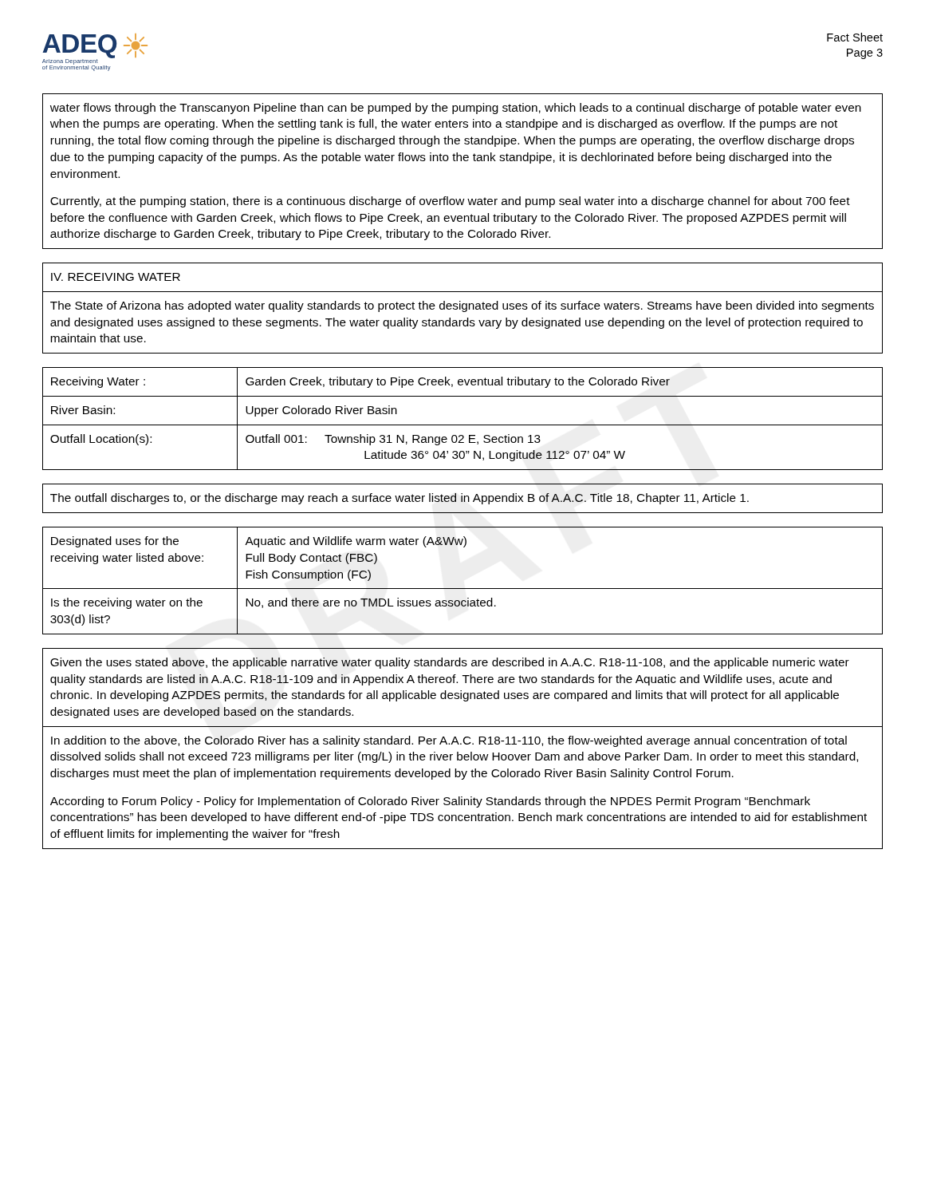DRAFT
ADEQ
Arizona Department
of Environmental Quality
Fact Sheet
Page 3
| water flows through the Transcanyon Pipeline than can be pumped by the pumping station, which leads to a continual discharge of potable water even when the pumps are operating. When the settling tank is full, the water enters into a standpipe and is discharged as overflow. If the pumps are not running, the total flow coming through the pipeline is discharged through the standpipe. When the pumps are operating, the overflow discharge drops due to the pumping capacity of the pumps. As the potable water flows into the tank standpipe, it is dechlorinated before being discharged into the environment. Currently, at the pumping station, there is a continuous discharge of overflow water and pump seal water into a discharge channel for about 700 feet before the confluence with Garden Creek, which flows to Pipe Creek, an eventual tributary to the Colorado River. The proposed AZPDES permit will authorize discharge to Garden Creek, tributary to Pipe Creek, tributary to the Colorado River. |
| IV. RECEIVING WATER |
| The State of Arizona has adopted water quality standards to protect the designated uses of its surface waters. Streams have been divided into segments and designated uses assigned to these segments. The water quality standards vary by designated use depending on the level of protection required to maintain that use. |
| Receiving Water : | Garden Creek, tributary to Pipe Creek, eventual tributary to the Colorado River |
| River Basin: | Upper Colorado River Basin |
| Outfall Location(s): | Outfall 001: Township 31 N, Range 02 E, Section 13 Latitude 36° 04’ 30” N, Longitude 112° 07’ 04” W |
| The outfall discharges to, or the discharge may reach a surface water listed in Appendix B of A.A.C. Title 18, Chapter 11, Article 1. |
| Designated uses for the receiving water listed above: | Aquatic and Wildlife warm water (A&Ww) Full Body Contact (FBC) Fish Consumption (FC) |
| Is the receiving water on the 303(d) list? | No, and there are no TMDL issues associated. |
| Given the uses stated above, the applicable narrative water quality standards are described in A.A.C. R18-11-108, and the applicable numeric water quality standards are listed in A.A.C. R18-11-109 and in Appendix A thereof. There are two standards for the Aquatic and Wildlife uses, acute and chronic. In developing AZPDES permits, the standards for all applicable designated uses are compared and limits that will protect for all applicable designated uses are developed based on the standards. |
| In addition to the above, the Colorado River has a salinity standard. Per A.A.C. R18-11-110, the flow-weighted average annual concentration of total dissolved solids shall not exceed 723 milligrams per liter (mg/L) in the river below Hoover Dam and above Parker Dam. In order to meet this standard, discharges must meet the plan of implementation requirements developed by the Colorado River Basin Salinity Control Forum. According to Forum Policy - Policy for Implementation of Colorado River Salinity Standards through the NPDES Permit Program “Benchmark concentrations” has been developed to have different end-of -pipe TDS concentration. Bench mark concentrations are intended to aid for establishment of effluent limits for implementing the waiver for “fresh |